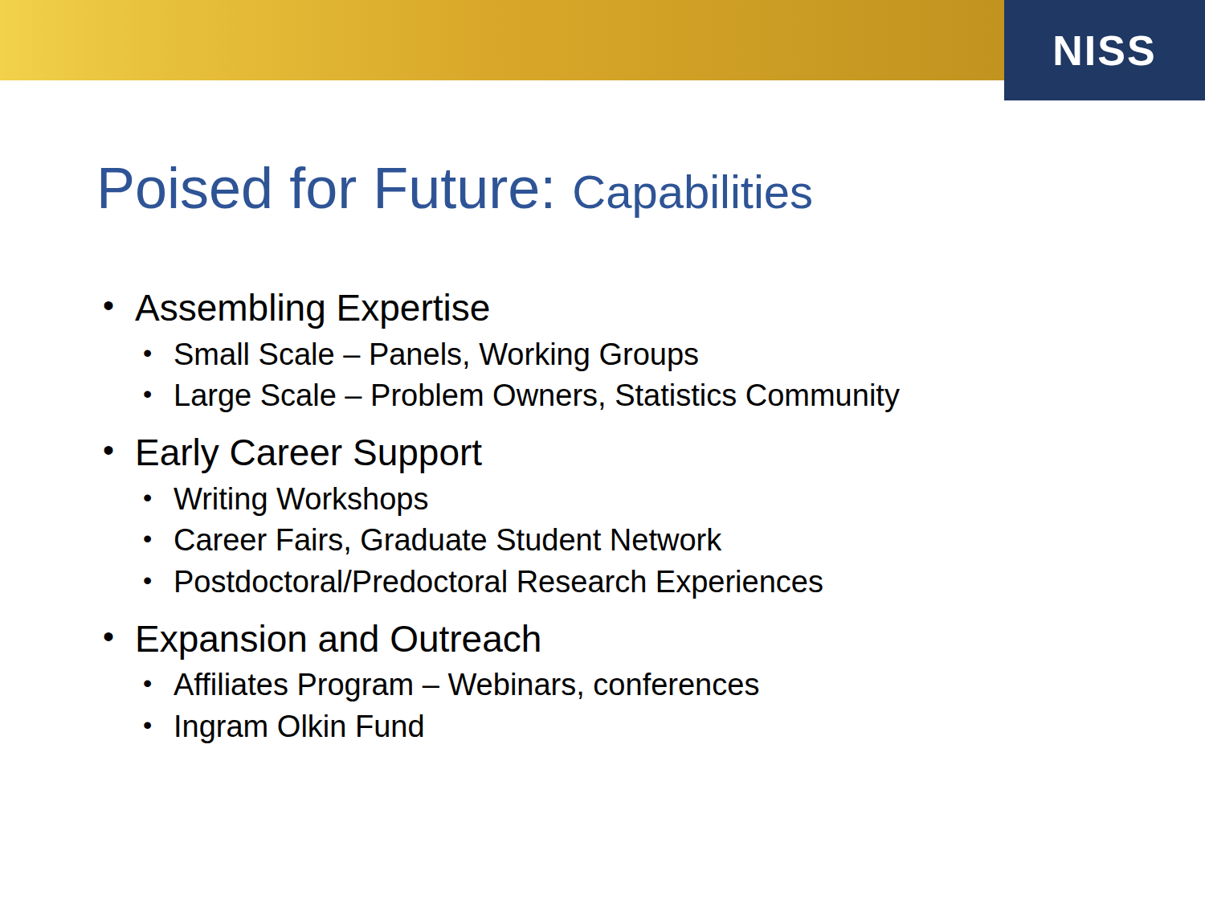NISS
Poised for Future: Capabilities
Assembling Expertise
Small Scale – Panels, Working Groups
Large Scale – Problem Owners, Statistics Community
Early Career Support
Writing Workshops
Career Fairs, Graduate Student Network
Postdoctoral/Predoctoral Research Experiences
Expansion and Outreach
Affiliates Program – Webinars, conferences
Ingram Olkin Fund